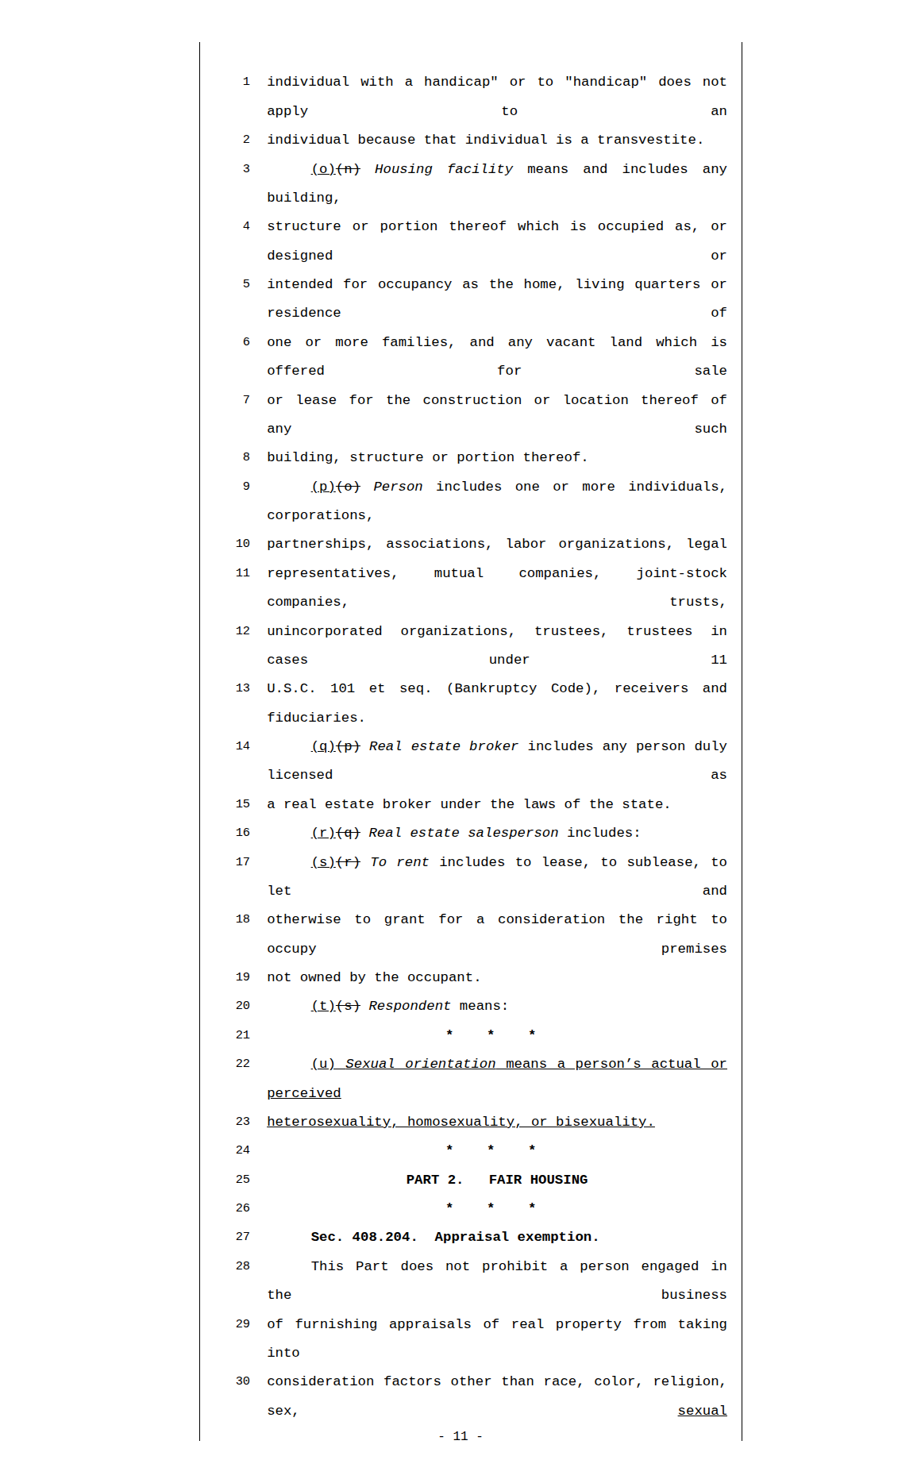| 1 | individual with a handicap" or to "handicap" does not apply to an |
| 2 | individual because that individual is a transvestite. |
| 3 | (o) (n) Housing facility means and includes any building, |
| 4 | structure or portion thereof which is occupied as, or designed or |
| 5 | intended for occupancy as the home, living quarters or residence of |
| 6 | one or more families, and any vacant land which is offered for sale |
| 7 | or lease for the construction or location thereof of any such |
| 8 | building, structure or portion thereof. |
| 9 | (p) (o) Person includes one or more individuals, corporations, |
| 10 | partnerships, associations, labor organizations, legal |
| 11 | representatives, mutual companies, joint-stock companies, trusts, |
| 12 | unincorporated organizations, trustees, trustees in cases under 11 |
| 13 | U.S.C. 101 et seq. (Bankruptcy Code), receivers and fiduciaries. |
| 14 | (q) (p) Real estate broker includes any person duly licensed as |
| 15 | a real estate broker under the laws of the state. |
| 16 | (r) (q) Real estate salesperson includes: |
| 17 | (s) (r) To rent includes to lease, to sublease, to let and |
| 18 | otherwise to grant for a consideration the right to occupy premises |
| 19 | not owned by the occupant. |
| 20 | (t) (s) Respondent means: |
| 21 | * * * |
| 22 | (u) Sexual orientation means a person’s actual or perceived |
| 23 | heterosexuality, homosexuality, or bisexuality. |
| 24 | * * * |
| 25 | PART 2. FAIR HOUSING |
| 26 | * * * |
| 27 | Sec. 408.204. Appraisal exemption. |
| 28 | This Part does not prohibit a person engaged in the business |
| 29 | of furnishing appraisals of real property from taking into |
| 30 | consideration factors other than race, color, religion, sex, sexual |
- 11 -